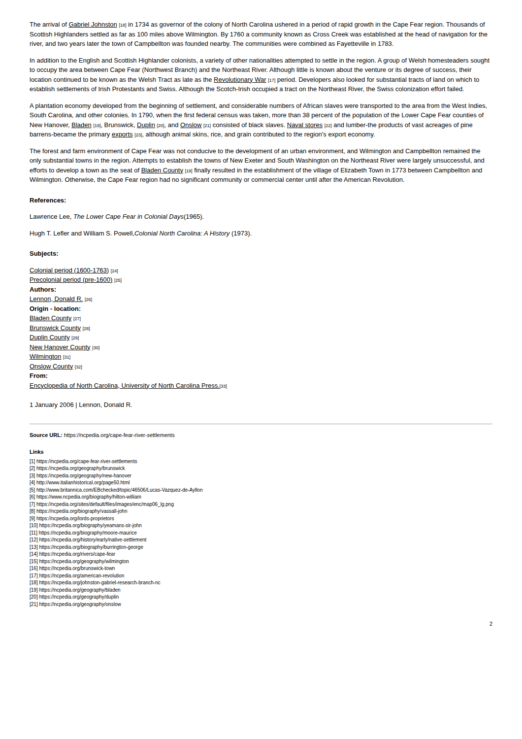The arrival of Gabriel Johnston [18] in 1734 as governor of the colony of North Carolina ushered in a period of rapid growth in the Cape Fear region. Thousands of Scottish Highlanders settled as far as 100 miles above Wilmington. By 1760 a community known as Cross Creek was established at the head of navigation for the river, and two years later the town of Campbellton was founded nearby. The communities were combined as Fayetteville in 1783.
In addition to the English and Scottish Highlander colonists, a variety of other nationalities attempted to settle in the region. A group of Welsh homesteaders sought to occupy the area between Cape Fear (Northwest Branch) and the Northeast River. Although little is known about the venture or its degree of success, their location continued to be known as the Welsh Tract as late as the Revolutionary War [17] period. Developers also looked for substantial tracts of land on which to establish settlements of Irish Protestants and Swiss. Although the Scotch-Irish occupied a tract on the Northeast River, the Swiss colonization effort failed.
A plantation economy developed from the beginning of settlement, and considerable numbers of African slaves were transported to the area from the West Indies, South Carolina, and other colonies. In 1790, when the first federal census was taken, more than 38 percent of the population of the Lower Cape Fear counties of New Hanover, Bladen [19], Brunswick, Duplin [20], and Onslow [21] consisted of black slaves. Naval stores [22] and lumber-the products of vast acreages of pine barrens-became the primary exports [23], although animal skins, rice, and grain contributed to the region's export economy.
The forest and farm environment of Cape Fear was not conducive to the development of an urban environment, and Wilmington and Campbellton remained the only substantial towns in the region. Attempts to establish the towns of New Exeter and South Washington on the Northeast River were largely unsuccessful, and efforts to develop a town as the seat of Bladen County [19] finally resulted in the establishment of the village of Elizabeth Town in 1773 between Campbellton and Wilmington. Otherwise, the Cape Fear region had no significant community or commercial center until after the American Revolution.
References:
Lawrence Lee, The Lower Cape Fear in Colonial Days(1965).
Hugh T. Lefler and William S. Powell,Colonial North Carolina: A History (1973).
Subjects:
Colonial period (1600-1763) [24]
Precolonial period (pre-1600) [25]
Authors:
Lennon, Donald R. [26]
Origin - location:
Bladen County [27]
Brunswick County [28]
Duplin County [29]
New Hanover County [30]
Wilmington [31]
Onslow County [32]
From:
Encyclopedia of North Carolina, University of North Carolina Press.[33]
1 January 2006 | Lennon, Donald R.
Source URL: https://ncpedia.org/cape-fear-river-settlements
Links
[1] https://ncpedia.org/cape-fear-river-settlements
[2] https://ncpedia.org/geography/brunswick
[3] https://ncpedia.org/geography/new-hanover
[4] http://www.italianhistorical.org/page50.html
[5] http://www.britannica.com/EBchecked/topic/46506/Lucas-Vazquez-de-Ayllon
[6] https://www.ncpedia.org/biography/hilton-william
[7] https://ncpedia.org/sites/default/files/images/enc/map06_lg.png
[8] https://ncpedia.org/biography/vassall-john
[9] https://ncpedia.org/lords-proprietors
[10] https://ncpedia.org/biography/yeamans-sir-john
[11] https://ncpedia.org/biography/moore-maurice
[12] https://ncpedia.org/history/early/native-settlement
[13] https://ncpedia.org/biography/burrington-george
[14] https://ncpedia.org/rivers/cape-fear
[15] https://ncpedia.org/geography/wilmington
[16] https://ncpedia.org/brunswick-town
[17] https://ncpedia.org/american-revolution
[18] https://ncpedia.org/johnston-gabriel-research-branch-nc
[19] https://ncpedia.org/geography/bladen
[20] https://ncpedia.org/geography/duplin
[21] https://ncpedia.org/geography/onslow
2